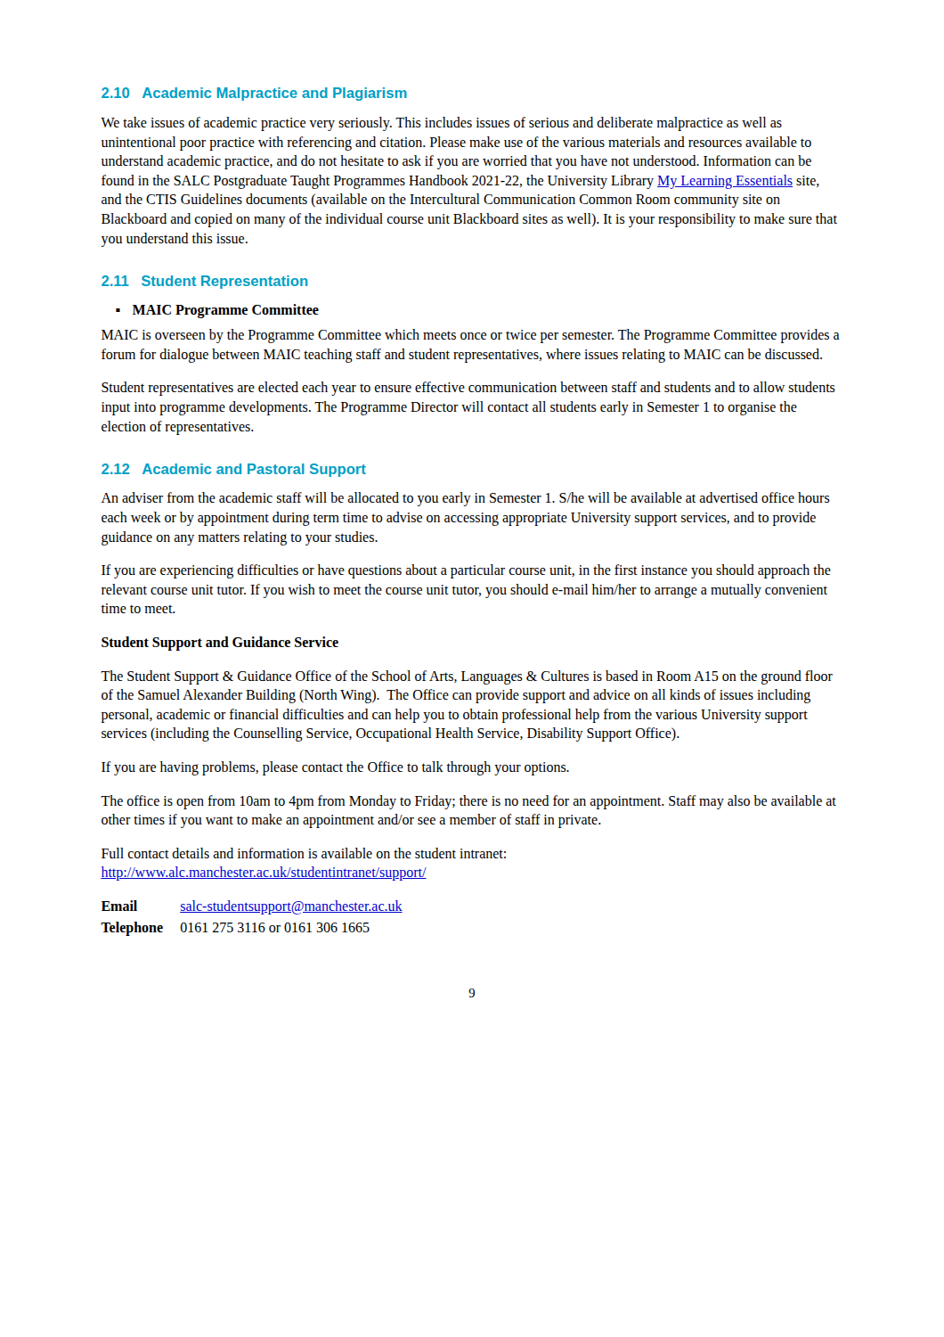2.10 Academic Malpractice and Plagiarism
We take issues of academic practice very seriously. This includes issues of serious and deliberate malpractice as well as unintentional poor practice with referencing and citation. Please make use of the various materials and resources available to understand academic practice, and do not hesitate to ask if you are worried that you have not understood. Information can be found in the SALC Postgraduate Taught Programmes Handbook 2021-22, the University Library My Learning Essentials site, and the CTIS Guidelines documents (available on the Intercultural Communication Common Room community site on Blackboard and copied on many of the individual course unit Blackboard sites as well). It is your responsibility to make sure that you understand this issue.
2.11 Student Representation
MAIC Programme Committee
MAIC is overseen by the Programme Committee which meets once or twice per semester. The Programme Committee provides a forum for dialogue between MAIC teaching staff and student representatives, where issues relating to MAIC can be discussed.
Student representatives are elected each year to ensure effective communication between staff and students and to allow students input into programme developments. The Programme Director will contact all students early in Semester 1 to organise the election of representatives.
2.12 Academic and Pastoral Support
An adviser from the academic staff will be allocated to you early in Semester 1. S/he will be available at advertised office hours each week or by appointment during term time to advise on accessing appropriate University support services, and to provide guidance on any matters relating to your studies.
If you are experiencing difficulties or have questions about a particular course unit, in the first instance you should approach the relevant course unit tutor. If you wish to meet the course unit tutor, you should e-mail him/her to arrange a mutually convenient time to meet.
Student Support and Guidance Service
The Student Support & Guidance Office of the School of Arts, Languages & Cultures is based in Room A15 on the ground floor of the Samuel Alexander Building (North Wing). The Office can provide support and advice on all kinds of issues including personal, academic or financial difficulties and can help you to obtain professional help from the various University support services (including the Counselling Service, Occupational Health Service, Disability Support Office).
If you are having problems, please contact the Office to talk through your options.
The office is open from 10am to 4pm from Monday to Friday; there is no need for an appointment. Staff may also be available at other times if you want to make an appointment and/or see a member of staff in private.
Full contact details and information is available on the student intranet:
http://www.alc.manchester.ac.uk/studentintranet/support/
| Email | salc-studentsupport@manchester.ac.uk |
| Telephone | 0161 275 3116 or 0161 306 1665 |
9